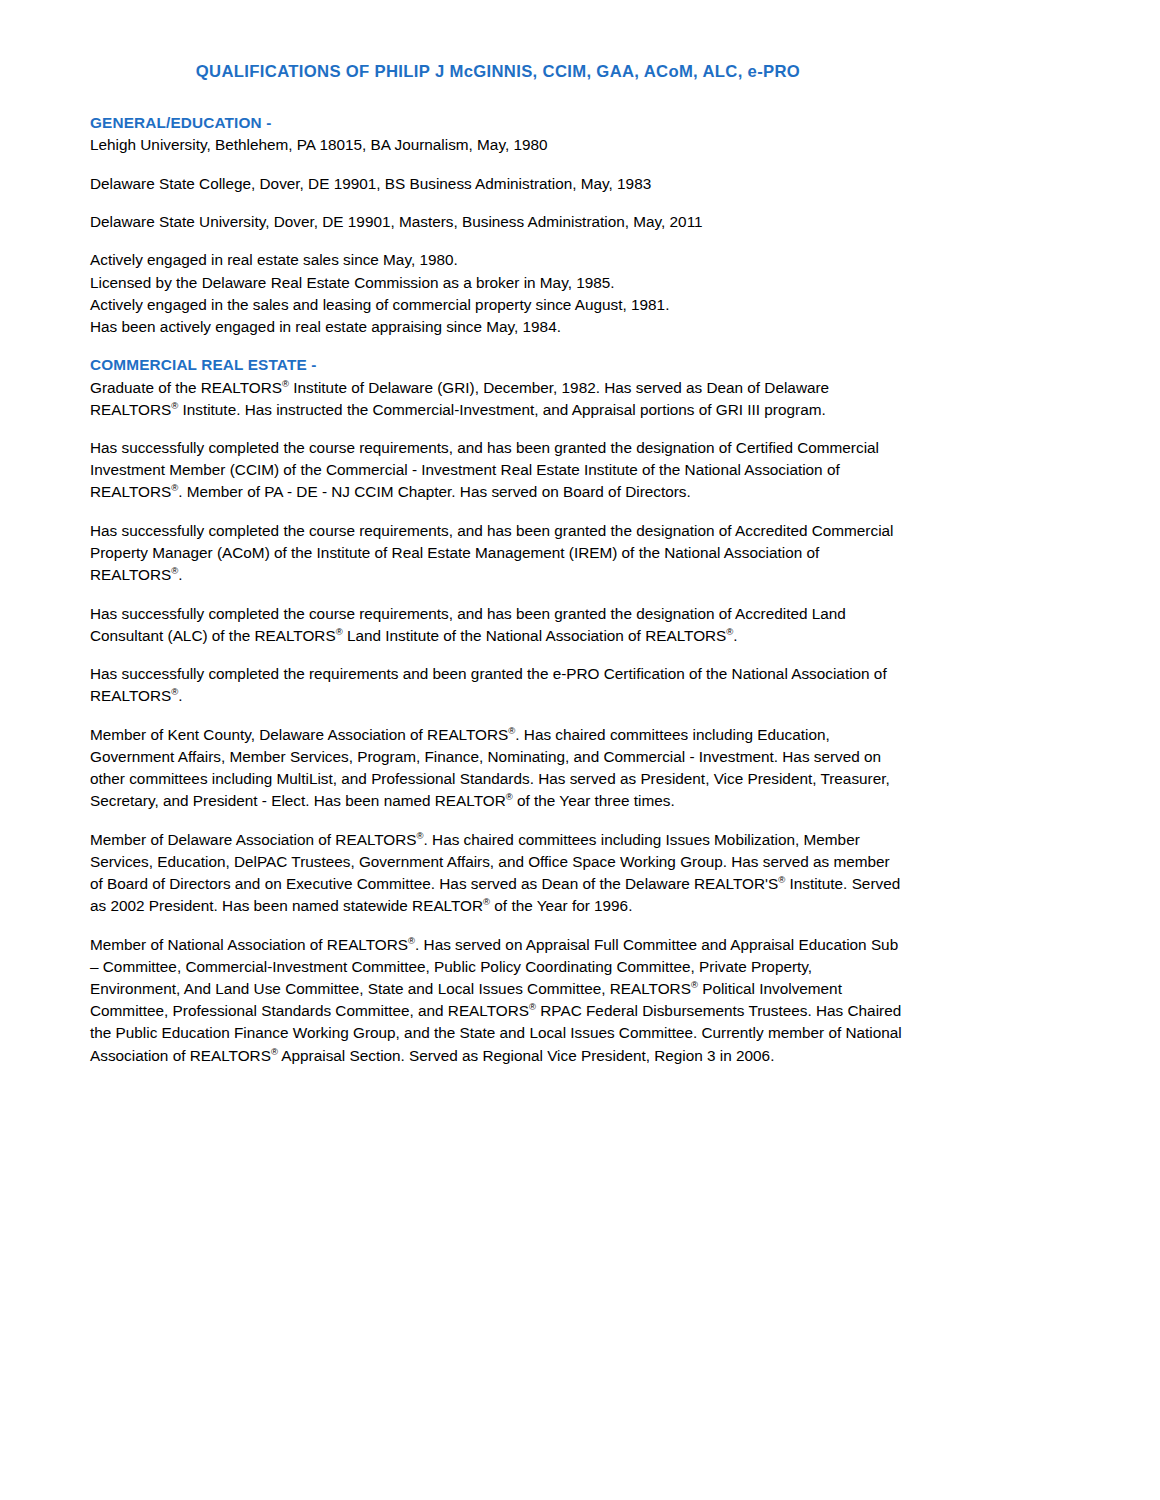QUALIFICATIONS OF PHILIP J McGINNIS, CCIM, GAA, ACoM, ALC, e-PRO
GENERAL/EDUCATION -
Lehigh University, Bethlehem, PA 18015, BA Journalism, May, 1980
Delaware State College, Dover, DE 19901, BS Business Administration, May, 1983
Delaware State University, Dover, DE 19901, Masters, Business Administration, May, 2011
Actively engaged in real estate sales since May, 1980.
Licensed by the Delaware Real Estate Commission as a broker in May, 1985.
Actively engaged in the sales and leasing of commercial property since August, 1981.
Has been actively engaged in real estate appraising since May, 1984.
COMMERCIAL REAL ESTATE -
Graduate of the REALTORS® Institute of Delaware (GRI), December, 1982. Has served as Dean of Delaware REALTORS® Institute. Has instructed the Commercial-Investment, and Appraisal portions of GRI III program.
Has successfully completed the course requirements, and has been granted the designation of Certified Commercial Investment Member (CCIM) of the Commercial - Investment Real Estate Institute of the National Association of REALTORS®. Member of PA - DE - NJ CCIM Chapter. Has served on Board of Directors.
Has successfully completed the course requirements, and has been granted the designation of Accredited Commercial Property Manager (ACoM) of the Institute of Real Estate Management (IREM) of the National Association of REALTORS®.
Has successfully completed the course requirements, and has been granted the designation of Accredited Land Consultant (ALC) of the REALTORS® Land Institute of the National Association of REALTORS®.
Has successfully completed the requirements and been granted the e-PRO Certification of the National Association of REALTORS®.
Member of Kent County, Delaware Association of REALTORS®. Has chaired committees including Education, Government Affairs, Member Services, Program, Finance, Nominating, and Commercial - Investment. Has served on other committees including MultiList, and Professional Standards. Has served as President, Vice President, Treasurer, Secretary, and President - Elect. Has been named REALTOR® of the Year three times.
Member of Delaware Association of REALTORS®. Has chaired committees including Issues Mobilization, Member Services, Education, DelPAC Trustees, Government Affairs, and Office Space Working Group. Has served as member of Board of Directors and on Executive Committee. Has served as Dean of the Delaware REALTOR'S® Institute. Served as 2002 President. Has been named statewide REALTOR® of the Year for 1996.
Member of National Association of REALTORS®. Has served on Appraisal Full Committee and Appraisal Education Sub – Committee, Commercial-Investment Committee, Public Policy Coordinating Committee, Private Property, Environment, And Land Use Committee, State and Local Issues Committee, REALTORS® Political Involvement Committee, Professional Standards Committee, and REALTORS® RPAC Federal Disbursements Trustees. Has Chaired the Public Education Finance Working Group, and the State and Local Issues Committee. Currently member of National Association of REALTORS® Appraisal Section. Served as Regional Vice President, Region 3 in 2006.